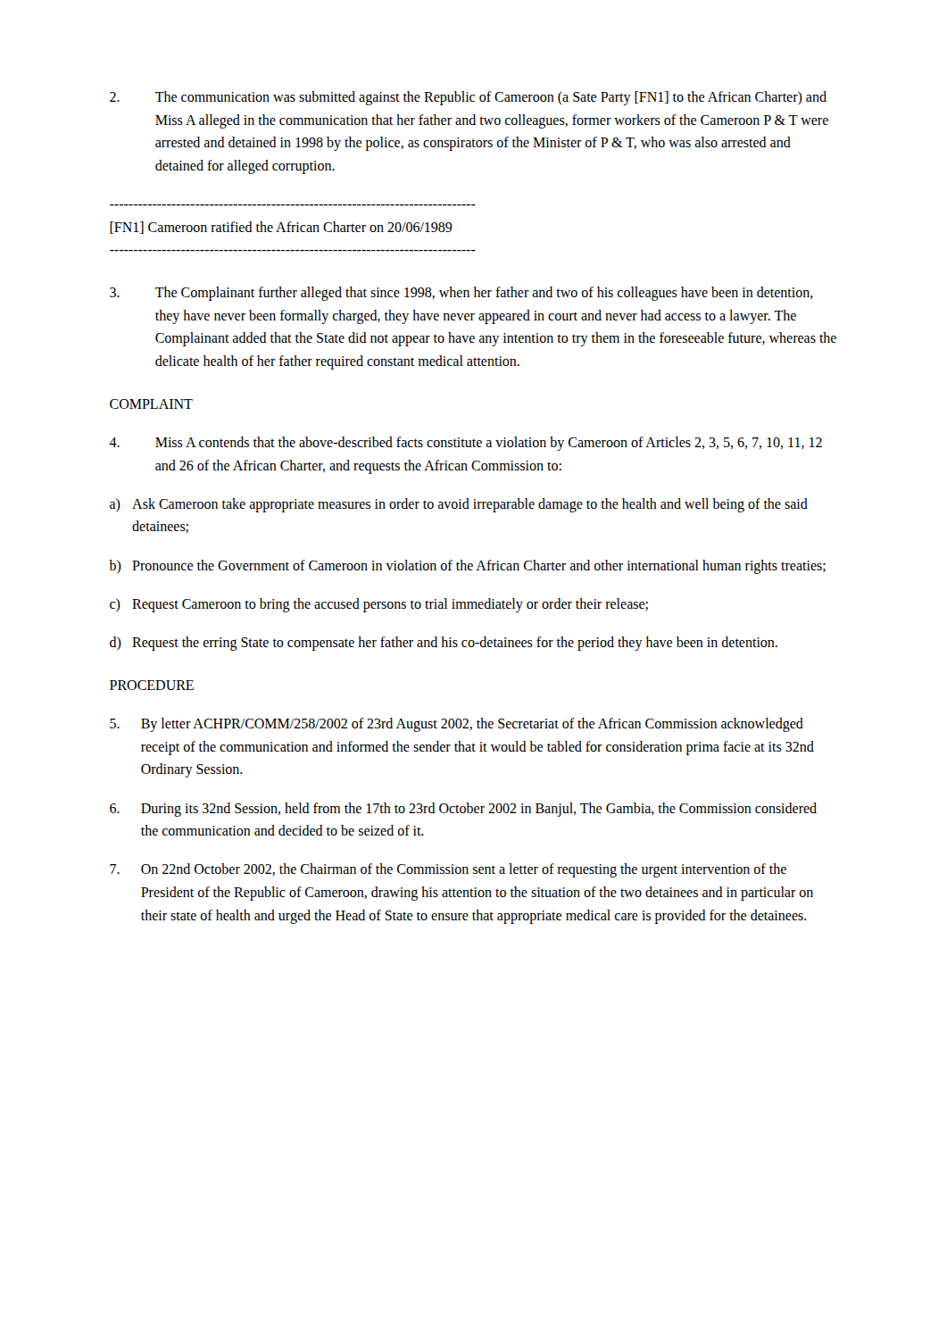2.
The communication was submitted against the Republic of Cameroon (a Sate Party [FN1] to the African Charter) and Miss A alleged in the communication that her father and two colleagues, former workers of the Cameroon P & T were arrested and detained in 1998 by the police, as conspirators of the Minister of P & T, who was also arrested and detained for alleged corruption.
-----------------------------------------------------------------------------
[FN1] Cameroon ratified the African Charter on 20/06/1989
-----------------------------------------------------------------------------
3.
The Complainant further alleged that since 1998, when her father and two of his colleagues have been in detention, they have never been formally charged, they have never appeared in court and never had access to a lawyer. The Complainant added that the State did not appear to have any intention to try them in the foreseeable future, whereas the delicate health of her father required constant medical attention.
Complaint
4.
Miss A contends that the above-described facts constitute a violation by Cameroon of Articles 2, 3, 5, 6, 7, 10, 11, 12 and 26 of the African Charter, and requests the African Commission to:
a) Ask Cameroon take appropriate measures in order to avoid irreparable damage to the health and well being of the said detainees;
b) Pronounce the Government of Cameroon in violation of the African Charter and other international human rights treaties;
c) Request Cameroon to bring the accused persons to trial immediately or order their release;
d) Request the erring State to compensate her father and his co-detainees for the period they have been in detention.
Procedure
5. By letter ACHPR/COMM/258/2002 of 23rd August 2002, the Secretariat of the African Commission acknowledged receipt of the communication and informed the sender that it would be tabled for consideration prima facie at its 32nd Ordinary Session.
6. During its 32nd Session, held from the 17th to 23rd October 2002 in Banjul, The Gambia, the Commission considered the communication and decided to be seized of it.
7. On 22nd October 2002, the Chairman of the Commission sent a letter of requesting the urgent intervention of the President of the Republic of Cameroon, drawing his attention to the situation of the two detainees and in particular on their state of health and urged the Head of State to ensure that appropriate medical care is provided for the detainees.